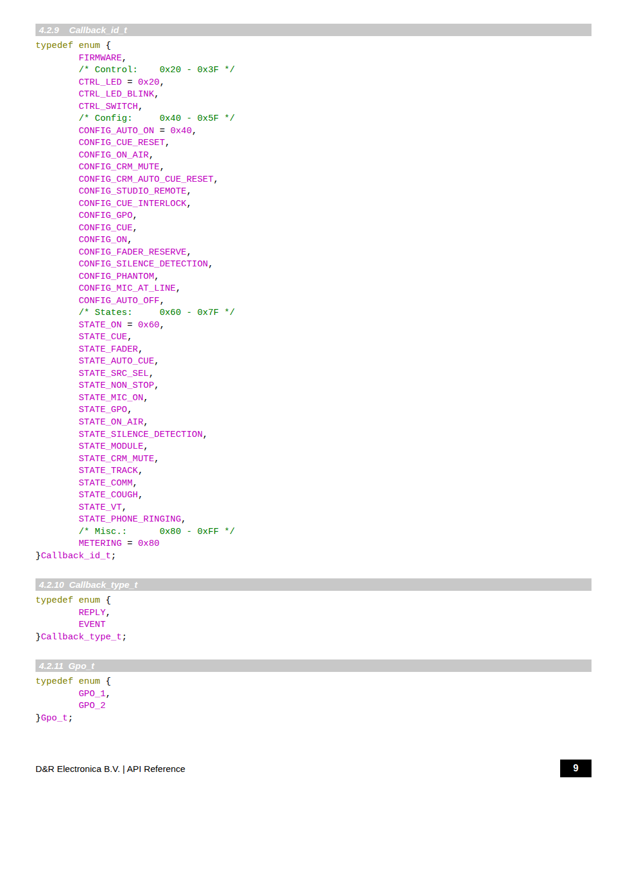4.2.9 Callback_id_t
typedef enum {
        FIRMWARE,
        /* Control:    0x20 - 0x3F */
        CTRL_LED = 0x20,
        CTRL_LED_BLINK,
        CTRL_SWITCH,
        /* Config:     0x40 - 0x5F */
        CONFIG_AUTO_ON = 0x40,
        CONFIG_CUE_RESET,
        CONFIG_ON_AIR,
        CONFIG_CRM_MUTE,
        CONFIG_CRM_AUTO_CUE_RESET,
        CONFIG_STUDIO_REMOTE,
        CONFIG_CUE_INTERLOCK,
        CONFIG_GPO,
        CONFIG_CUE,
        CONFIG_ON,
        CONFIG_FADER_RESERVE,
        CONFIG_SILENCE_DETECTION,
        CONFIG_PHANTOM,
        CONFIG_MIC_AT_LINE,
        CONFIG_AUTO_OFF,
        /* States:     0x60 - 0x7F */
        STATE_ON = 0x60,
        STATE_CUE,
        STATE_FADER,
        STATE_AUTO_CUE,
        STATE_SRC_SEL,
        STATE_NON_STOP,
        STATE_MIC_ON,
        STATE_GPO,
        STATE_ON_AIR,
        STATE_SILENCE_DETECTION,
        STATE_MODULE,
        STATE_CRM_MUTE,
        STATE_TRACK,
        STATE_COMM,
        STATE_COUGH,
        STATE_VT,
        STATE_PHONE_RINGING,
        /* Misc.:      0x80 - 0xFF */
        METERING = 0x80
}Callback_id_t;
4.2.10 Callback_type_t
typedef enum {
        REPLY,
        EVENT
}Callback_type_t;
4.2.11 Gpo_t
typedef enum {
        GPO_1,
        GPO_2
}Gpo_t;
D&R Electronica B.V. | API Reference
9